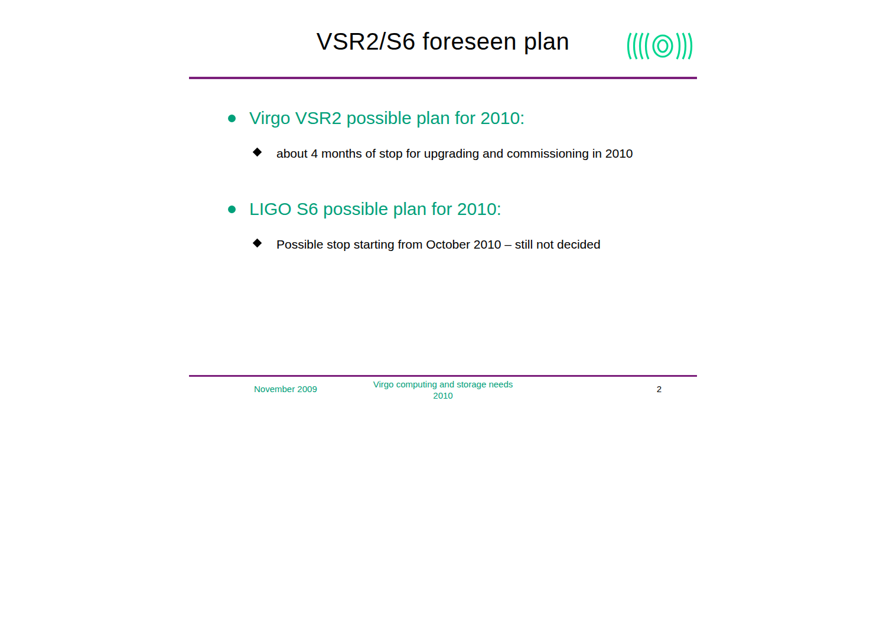VSR2/S6 foreseen plan
Virgo VSR2 possible plan for 2010:
about 4 months of stop for upgrading and commissioning in 2010
LIGO S6 possible plan for 2010:
Possible stop starting from October 2010 – still not decided
November 2009 Virgo computing and storage needs
2010 2